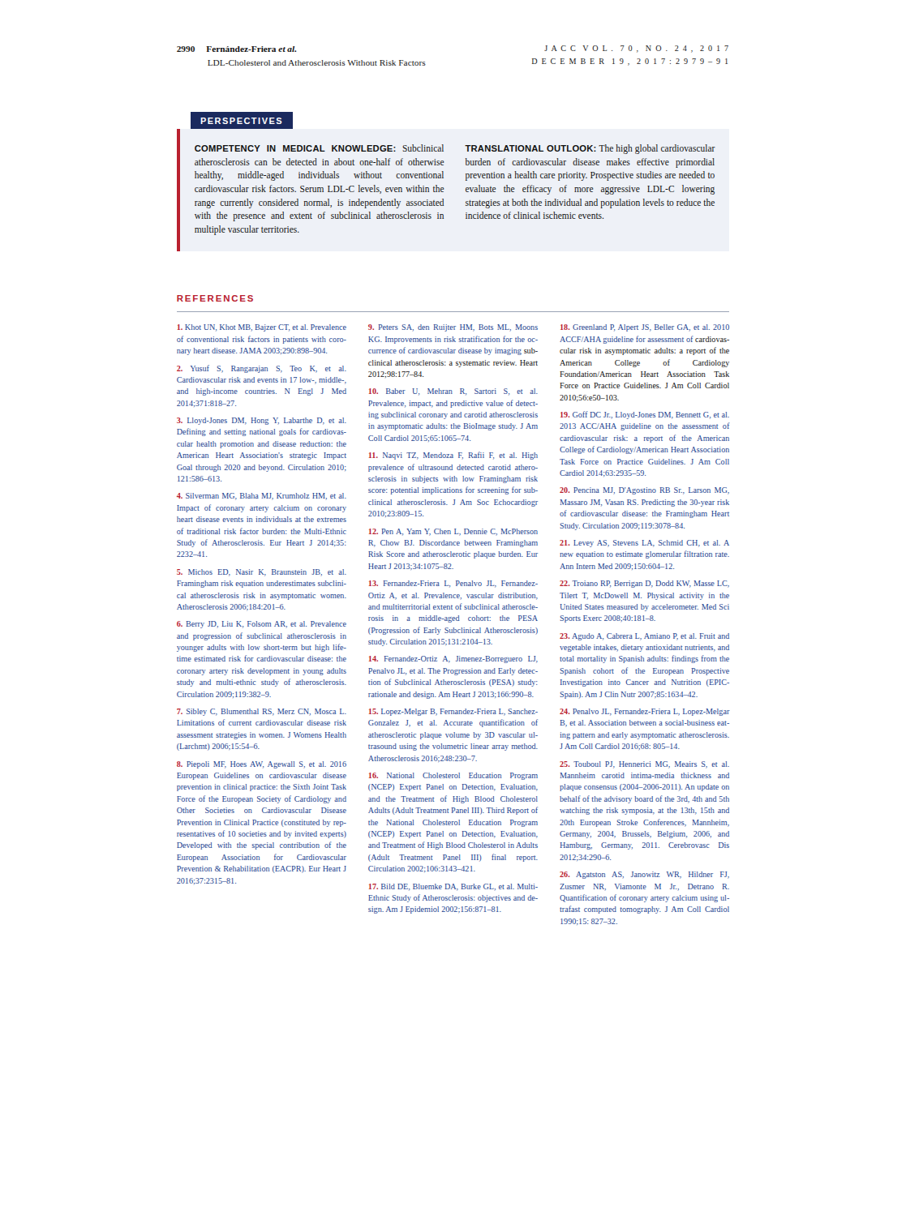2990 Fernández-Friera et al. LDL-Cholesterol and Atherosclerosis Without Risk Factors
J A C C V O L . 7 0 , N O . 2 4 , 2 0 1 7
D E C E M B E R 1 9 , 2 0 1 7 : 2 9 7 9 – 9 1
PERSPECTIVES
COMPETENCY IN MEDICAL KNOWLEDGE: Subclinical atherosclerosis can be detected in about one-half of otherwise healthy, middle-aged individuals without conventional cardiovascular risk factors. Serum LDL-C levels, even within the range currently considered normal, is independently associated with the presence and extent of subclinical atherosclerosis in multiple vascular territories.
TRANSLATIONAL OUTLOOK: The high global cardiovascular burden of cardiovascular disease makes effective primordial prevention a health care priority. Prospective studies are needed to evaluate the efficacy of more aggressive LDL-C lowering strategies at both the individual and population levels to reduce the incidence of clinical ischemic events.
REFERENCES
1. Khot UN, Khot MB, Bajzer CT, et al. Prevalence of conventional risk factors in patients with coronary heart disease. JAMA 2003;290:898–904.
2. Yusuf S, Rangarajan S, Teo K, et al. Cardiovascular risk and events in 17 low-, middle-, and high-income countries. N Engl J Med 2014;371:818–27.
3. Lloyd-Jones DM, Hong Y, Labarthe D, et al. Defining and setting national goals for cardiovascular health promotion and disease reduction: the American Heart Association's strategic Impact Goal through 2020 and beyond. Circulation 2010; 121:586–613.
4. Silverman MG, Blaha MJ, Krumholz HM, et al. Impact of coronary artery calcium on coronary heart disease events in individuals at the extremes of traditional risk factor burden: the Multi-Ethnic Study of Atherosclerosis. Eur Heart J 2014;35: 2232–41.
5. Michos ED, Nasir K, Braunstein JB, et al. Framingham risk equation underestimates subclinical atherosclerosis risk in asymptomatic women. Atherosclerosis 2006;184:201–6.
6. Berry JD, Liu K, Folsom AR, et al. Prevalence and progression of subclinical atherosclerosis in younger adults with low short-term but high lifetime estimated risk for cardiovascular disease: the coronary artery risk development in young adults study and multi-ethnic study of atherosclerosis. Circulation 2009;119:382–9.
7. Sibley C, Blumenthal RS, Merz CN, Mosca L. Limitations of current cardiovascular disease risk assessment strategies in women. J Womens Health (Larchmt) 2006;15:54–6.
8. Piepoli MF, Hoes AW, Agewall S, et al. 2016 European Guidelines on cardiovascular disease prevention in clinical practice: the Sixth Joint Task Force of the European Society of Cardiology and Other Societies on Cardiovascular Disease Prevention in Clinical Practice (constituted by representatives of 10 societies and by invited experts) Developed with the special contribution of the European Association for Cardiovascular Prevention & Rehabilitation (EACPR). Eur Heart J 2016;37:2315–81.
9. Peters SA, den Ruijter HM, Bots ML, Moons KG. Improvements in risk stratification for the occurrence of cardiovascular disease by imaging subclinical atherosclerosis: a systematic review. Heart 2012;98:177–84.
10. Baber U, Mehran R, Sartori S, et al. Prevalence, impact, and predictive value of detecting subclinical coronary and carotid atherosclerosis in asymptomatic adults: the BioImage study. J Am Coll Cardiol 2015;65:1065–74.
11. Naqvi TZ, Mendoza F, Rafii F, et al. High prevalence of ultrasound detected carotid atherosclerosis in subjects with low Framingham risk score: potential implications for screening for subclinical atherosclerosis. J Am Soc Echocardiogr 2010;23:809–15.
12. Pen A, Yam Y, Chen L, Dennie C, McPherson R, Chow BJ. Discordance between Framingham Risk Score and atherosclerotic plaque burden. Eur Heart J 2013;34:1075–82.
13. Fernandez-Friera L, Penalvo JL, Fernandez-Ortiz A, et al. Prevalence, vascular distribution, and multiterritorial extent of subclinical atherosclerosis in a middle-aged cohort: the PESA (Progression of Early Subclinical Atherosclerosis) study. Circulation 2015;131:2104–13.
14. Fernandez-Ortiz A, Jimenez-Borreguero LJ, Penalvo JL, et al. The Progression and Early detection of Subclinical Atherosclerosis (PESA) study: rationale and design. Am Heart J 2013;166:990–8.
15. Lopez-Melgar B, Fernandez-Friera L, Sanchez-Gonzalez J, et al. Accurate quantification of atherosclerotic plaque volume by 3D vascular ultrasound using the volumetric linear array method. Atherosclerosis 2016;248:230–7.
16. National Cholesterol Education Program (NCEP) Expert Panel on Detection, Evaluation, and the Treatment of High Blood Cholesterol Adults (Adult Treatment Panel III). Third Report of the National Cholesterol Education Program (NCEP) Expert Panel on Detection, Evaluation, and Treatment of High Blood Cholesterol in Adults (Adult Treatment Panel III) final report. Circulation 2002;106:3143–421.
17. Bild DE, Bluemke DA, Burke GL, et al. Multi-Ethnic Study of Atherosclerosis: objectives and design. Am J Epidemiol 2002;156:871–81.
18. Greenland P, Alpert JS, Beller GA, et al. 2010 ACCF/AHA guideline for assessment of cardiovascular risk in asymptomatic adults: a report of the American College of Cardiology Foundation/American Heart Association Task Force on Practice Guidelines. J Am Coll Cardiol 2010;56:e50–103.
19. Goff DC Jr., Lloyd-Jones DM, Bennett G, et al. 2013 ACC/AHA guideline on the assessment of cardiovascular risk: a report of the American College of Cardiology/American Heart Association Task Force on Practice Guidelines. J Am Coll Cardiol 2014;63:2935–59.
20. Pencina MJ, D'Agostino RB Sr., Larson MG, Massaro JM, Vasan RS. Predicting the 30-year risk of cardiovascular disease: the Framingham Heart Study. Circulation 2009;119:3078–84.
21. Levey AS, Stevens LA, Schmid CH, et al. A new equation to estimate glomerular filtration rate. Ann Intern Med 2009;150:604–12.
22. Troiano RP, Berrigan D, Dodd KW, Masse LC, Tilert T, McDowell M. Physical activity in the United States measured by accelerometer. Med Sci Sports Exerc 2008;40:181–8.
23. Agudo A, Cabrera L, Amiano P, et al. Fruit and vegetable intakes, dietary antioxidant nutrients, and total mortality in Spanish adults: findings from the Spanish cohort of the European Prospective Investigation into Cancer and Nutrition (EPIC-Spain). Am J Clin Nutr 2007;85:1634–42.
24. Penalvo JL, Fernandez-Friera L, Lopez-Melgar B, et al. Association between a social-business eating pattern and early asymptomatic atherosclerosis. J Am Coll Cardiol 2016;68: 805–14.
25. Touboul PJ, Hennerici MG, Meairs S, et al. Mannheim carotid intima-media thickness and plaque consensus (2004–2006-2011). An update on behalf of the advisory board of the 3rd, 4th and 5th watching the risk symposia, at the 13th, 15th and 20th European Stroke Conferences, Mannheim, Germany, 2004, Brussels, Belgium, 2006, and Hamburg, Germany, 2011. Cerebrovasc Dis 2012;34:290–6.
26. Agatston AS, Janowitz WR, Hildner FJ, Zusmer NR, Viamonte M Jr., Detrano R. Quantification of coronary artery calcium using ultrafast computed tomography. J Am Coll Cardiol 1990;15: 827–32.